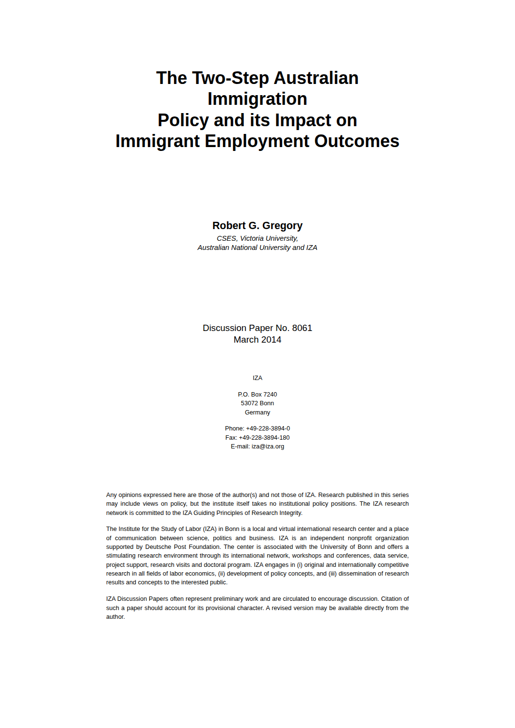The Two-Step Australian Immigration
Policy and its Impact on
Immigrant Employment Outcomes
Robert G. Gregory
CSES, Victoria University,
Australian National University and IZA
Discussion Paper No. 8061
March 2014
IZA
P.O. Box 7240
53072 Bonn
Germany
Phone: +49-228-3894-0
Fax: +49-228-3894-180
E-mail: iza@iza.org
Any opinions expressed here are those of the author(s) and not those of IZA. Research published in this series may include views on policy, but the institute itself takes no institutional policy positions. The IZA research network is committed to the IZA Guiding Principles of Research Integrity.
The Institute for the Study of Labor (IZA) in Bonn is a local and virtual international research center and a place of communication between science, politics and business. IZA is an independent nonprofit organization supported by Deutsche Post Foundation. The center is associated with the University of Bonn and offers a stimulating research environment through its international network, workshops and conferences, data service, project support, research visits and doctoral program. IZA engages in (i) original and internationally competitive research in all fields of labor economics, (ii) development of policy concepts, and (iii) dissemination of research results and concepts to the interested public.
IZA Discussion Papers often represent preliminary work and are circulated to encourage discussion. Citation of such a paper should account for its provisional character. A revised version may be available directly from the author.